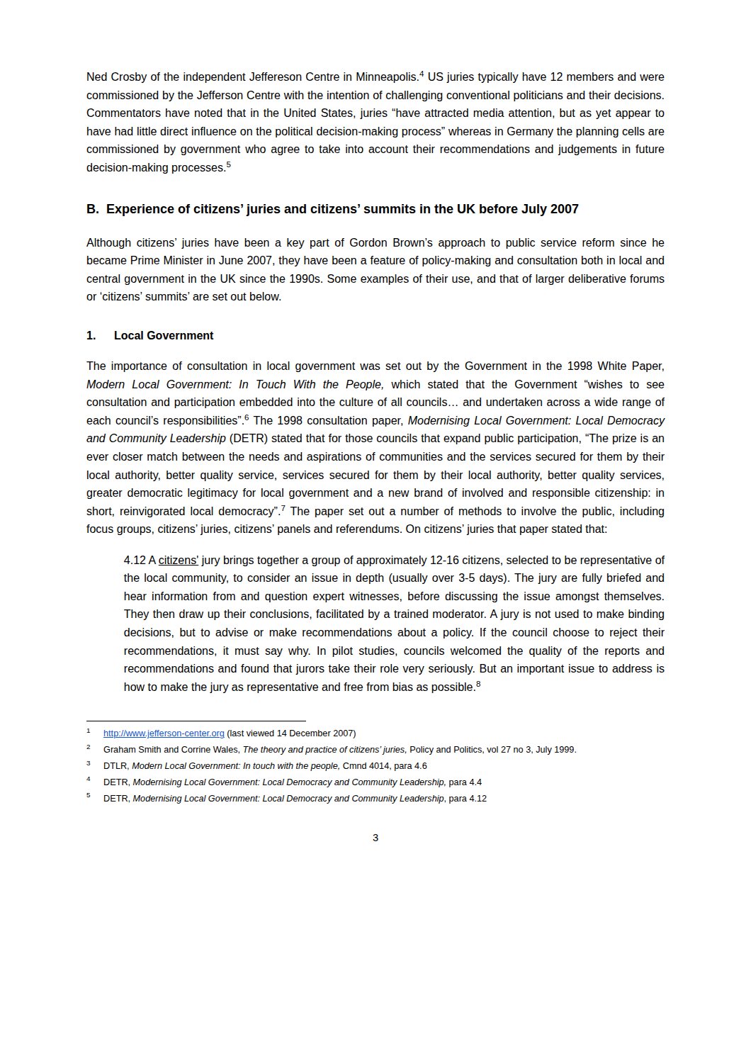Ned Crosby of the independent Jeffereson Centre in Minneapolis.4 US juries typically have 12 members and were commissioned by the Jefferson Centre with the intention of challenging conventional politicians and their decisions. Commentators have noted that in the United States, juries “have attracted media attention, but as yet appear to have had little direct influence on the political decision-making process” whereas in Germany the planning cells are commissioned by government who agree to take into account their recommendations and judgements in future decision-making processes.5
B. Experience of citizens’ juries and citizens’ summits in the UK before July 2007
Although citizens’ juries have been a key part of Gordon Brown’s approach to public service reform since he became Prime Minister in June 2007, they have been a feature of policy-making and consultation both in local and central government in the UK since the 1990s. Some examples of their use, and that of larger deliberative forums or ‘citizens’ summits’ are set out below.
1. Local Government
The importance of consultation in local government was set out by the Government in the 1998 White Paper, Modern Local Government: In Touch With the People, which stated that the Government “wishes to see consultation and participation embedded into the culture of all councils… and undertaken across a wide range of each council’s responsibilities”.6 The 1998 consultation paper, Modernising Local Government: Local Democracy and Community Leadership (DETR) stated that for those councils that expand public participation, “The prize is an ever closer match between the needs and aspirations of communities and the services secured for them by their local authority, better quality service, services secured for them by their local authority, better quality services, greater democratic legitimacy for local government and a new brand of involved and responsible citizenship: in short, reinvigorated local democracy”.7 The paper set out a number of methods to involve the public, including focus groups, citizens’ juries, citizens’ panels and referendums. On citizens’ juries that paper stated that:
4.12 A citizens' jury brings together a group of approximately 12-16 citizens, selected to be representative of the local community, to consider an issue in depth (usually over 3-5 days). The jury are fully briefed and hear information from and question expert witnesses, before discussing the issue amongst themselves. They then draw up their conclusions, facilitated by a trained moderator. A jury is not used to make binding decisions, but to advise or make recommendations about a policy. If the council choose to reject their recommendations, it must say why. In pilot studies, councils welcomed the quality of the reports and recommendations and found that jurors take their role very seriously. But an important issue to address is how to make the jury as representative and free from bias as possible.8
http://www.jefferson-center.org (last viewed 14 December 2007)
Graham Smith and Corrine Wales, The theory and practice of citizens’ juries, Policy and Politics, vol 27 no 3, July 1999.
DTLR, Modern Local Government: In touch with the people, Cmnd 4014, para 4.6
DETR, Modernising Local Government: Local Democracy and Community Leadership, para 4.4
DETR, Modernising Local Government: Local Democracy and Community Leadership, para 4.12
3